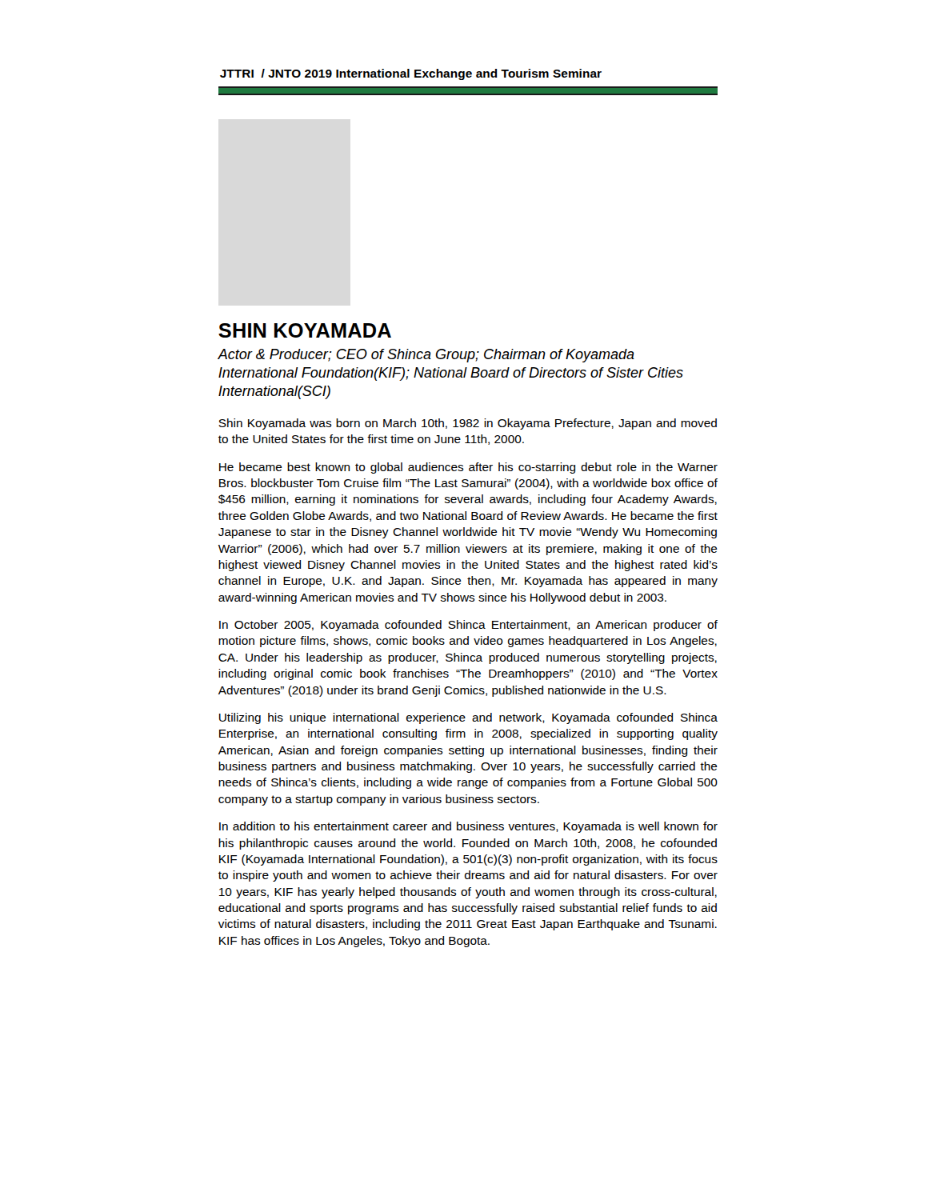JTTRI / JNTO 2019 International Exchange and Tourism Seminar
SHIN KOYAMADA
Actor & Producer; CEO of Shinca Group; Chairman of Koyamada International Foundation(KIF); National Board of Directors of Sister Cities International(SCI)
Shin Koyamada was born on March 10th, 1982 in Okayama Prefecture, Japan and moved to the United States for the first time on June 11th, 2000.
He became best known to global audiences after his co-starring debut role in the Warner Bros. blockbuster Tom Cruise film “The Last Samurai” (2004), with a worldwide box office of $456 million, earning it nominations for several awards, including four Academy Awards, three Golden Globe Awards, and two National Board of Review Awards. He became the first Japanese to star in the Disney Channel worldwide hit TV movie “Wendy Wu Homecoming Warrior” (2006), which had over 5.7 million viewers at its premiere, making it one of the highest viewed Disney Channel movies in the United States and the highest rated kid’s channel in Europe, U.K. and Japan. Since then, Mr. Koyamada has appeared in many award-winning American movies and TV shows since his Hollywood debut in 2003.
In October 2005, Koyamada cofounded Shinca Entertainment, an American producer of motion picture films, shows, comic books and video games headquartered in Los Angeles, CA. Under his leadership as producer, Shinca produced numerous storytelling projects, including original comic book franchises “The Dreamhoppers” (2010) and “The Vortex Adventures” (2018) under its brand Genji Comics, published nationwide in the U.S.
Utilizing his unique international experience and network, Koyamada cofounded Shinca Enterprise, an international consulting firm in 2008, specialized in supporting quality American, Asian and foreign companies setting up international businesses, finding their business partners and business matchmaking. Over 10 years, he successfully carried the needs of Shinca’s clients, including a wide range of companies from a Fortune Global 500 company to a startup company in various business sectors.
In addition to his entertainment career and business ventures, Koyamada is well known for his philanthropic causes around the world. Founded on March 10th, 2008, he cofounded KIF (Koyamada International Foundation), a 501(c)(3) non-profit organization, with its focus to inspire youth and women to achieve their dreams and aid for natural disasters. For over 10 years, KIF has yearly helped thousands of youth and women through its cross-cultural, educational and sports programs and has successfully raised substantial relief funds to aid victims of natural disasters, including the 2011 Great East Japan Earthquake and Tsunami. KIF has offices in Los Angeles, Tokyo and Bogota.